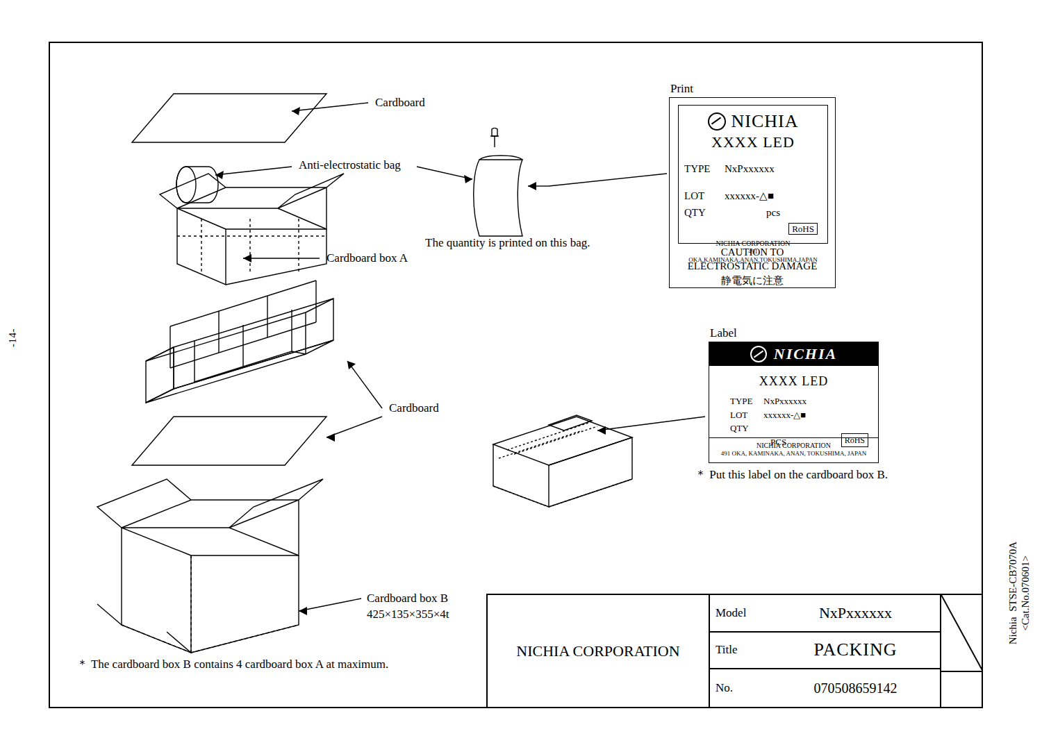-14-
Cardboard
Anti-electrostatic bag
Cardboard box A
Cardboard
Cardboard box B
425×135×355×4t
The quantity is printed on this bag.
Print
NICHIA
XXXX LED
TYPE NxPxxxxxx
LOT xxxxxx-△■
QTY pcs
RoHS
NICHIA CORPORATION
491 OKA,KAMINAKA,ANAN,TOKUSHIMA,JAPAN
CAUTION TO
ELECTROSTATIC DAMAGE
静電気に注意
Label
NICHIA
XXXX LED
TYPE NxPxxxxxx
LOT xxxxxx-△■
QTY PCS
RoHS
NICHIA CORPORATION
491 OKA, KAMINAKA, ANAN, TOKUSHIMA, JAPAN
＊ Put this label on the cardboard box B.
＊ The cardboard box B contains 4 cardboard box A at maximum.
NICHIA CORPORATION
Model NxPxxxxxx
Title PACKING
No. 070508659142
Nichia STSE-CB7070A
<Cat.No.070601>